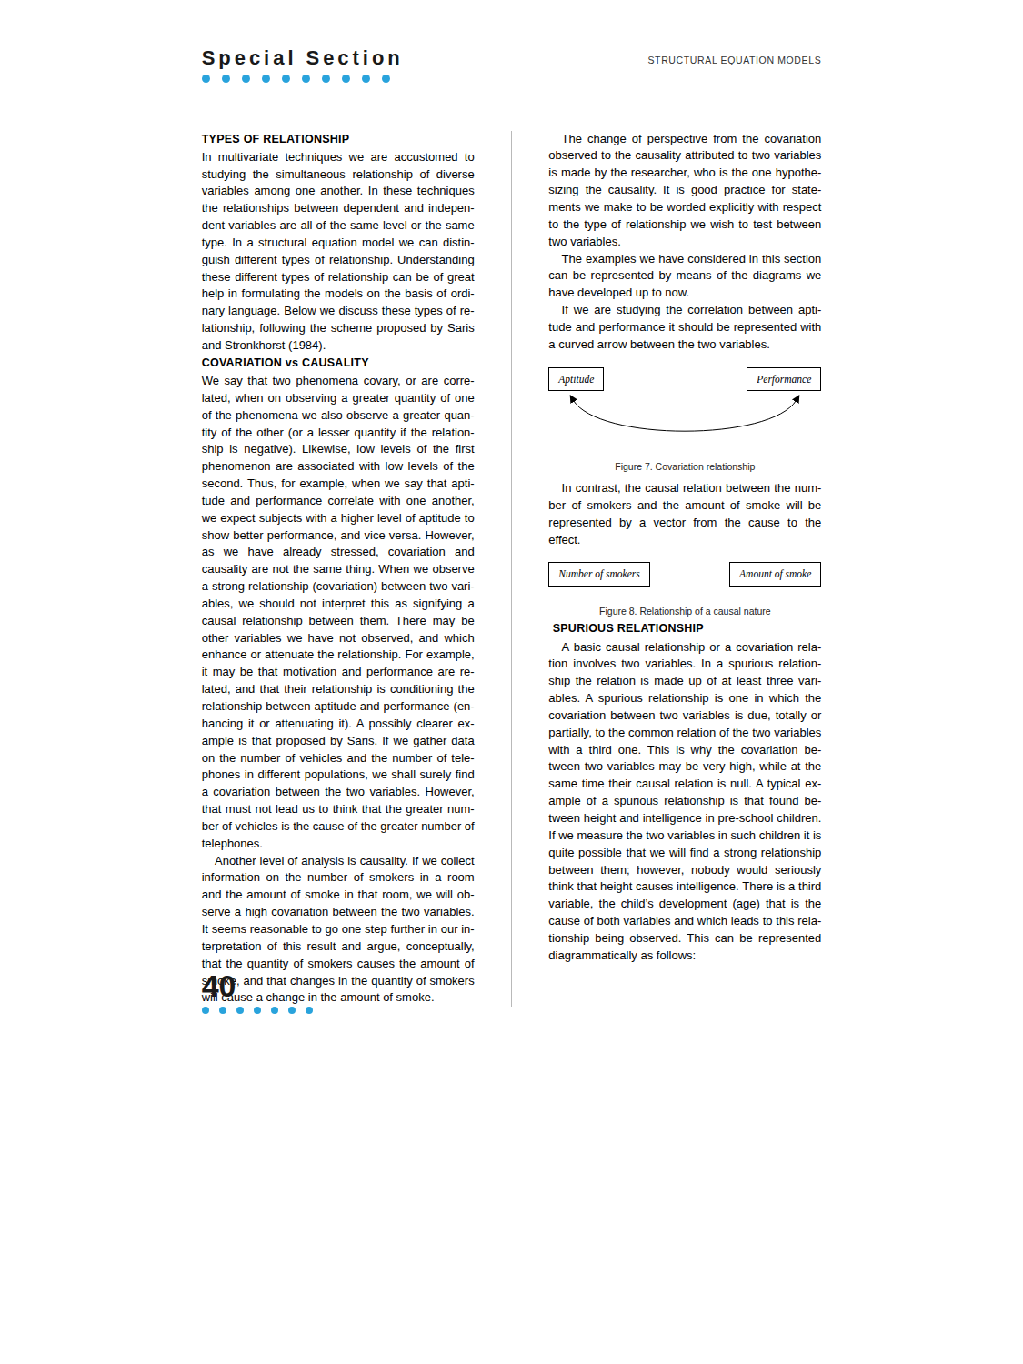Special Section
Structural equation models
Types of relationship
In multivariate techniques we are accustomed to studying the simultaneous relationship of diverse variables among one another. In these techniques the relationships between dependent and independent variables are all of the same level or the same type. In a structural equation model we can distinguish different types of relationship. Understanding these different types of relationship can be of great help in formulating the models on the basis of ordinary language. Below we discuss these types of relationship, following the scheme proposed by Saris and Stronkhorst (1984).
Covariation vs causality
We say that two phenomena covary, or are correlated, when on observing a greater quantity of one of the phenomena we also observe a greater quantity of the other (or a lesser quantity if the relationship is negative). Likewise, low levels of the first phenomenon are associated with low levels of the second. Thus, for example, when we say that aptitude and performance correlate with one another, we expect subjects with a higher level of aptitude to show better performance, and vice versa. However, as we have already stressed, covariation and causality are not the same thing. When we observe a strong relationship (covariation) between two variables, we should not interpret this as signifying a causal relationship between them. There may be other variables we have not observed, and which enhance or attenuate the relationship. For example, it may be that motivation and performance are related, and that their relationship is conditioning the relationship between aptitude and performance (enhancing it or attenuating it). A possibly clearer example is that proposed by Saris. If we gather data on the number of vehicles and the number of telephones in different populations, we shall surely find a covariation between the two variables. However, that must not lead us to think that the greater number of vehicles is the cause of the greater number of telephones.
Another level of analysis is causality. If we collect information on the number of smokers in a room and the amount of smoke in that room, we will observe a high covariation between the two variables. It seems reasonable to go one step further in our interpretation of this result and argue, conceptually, that the quantity of smokers causes the amount of smoke, and that changes in the quantity of smokers will cause a change in the amount of smoke.
The change of perspective from the covariation observed to the causality attributed to two variables is made by the researcher, who is the one hypothesizing the causality. It is good practice for statements we make to be worded explicitly with respect to the type of relationship we wish to test between two variables.
The examples we have considered in this section can be represented by means of the diagrams we have developed up to now.
If we are studying the correlation between aptitude and performance it should be represented with a curved arrow between the two variables.
Aptitude Performance
Figure 7. Covariation relationship
In contrast, the causal relation between the number of smokers and the amount of smoke will be represented by a vector from the cause to the effect.
Number of smokers Amount of smoke
Figure 8. Relationship of a causal nature
Spurious relationship
A basic causal relationship or a covariation relation involves two variables. In a spurious relationship the relation is made up of at least three variables. A spurious relationship is one in which the covariation between two variables is due, totally or partially, to the common relation of the two variables with a third one. This is why the covariation between two variables may be very high, while at the same time their causal relation is null. A typical example of a spurious relationship is that found between height and intelligence in pre-school children. If we measure the two variables in such children it is quite possible that we will find a strong relationship between them; however, nobody would seriously think that height causes intelligence. There is a third variable, the child’s development (age) that is the cause of both variables and which leads to this relationship being observed. This can be represented diagrammatically as follows:
40